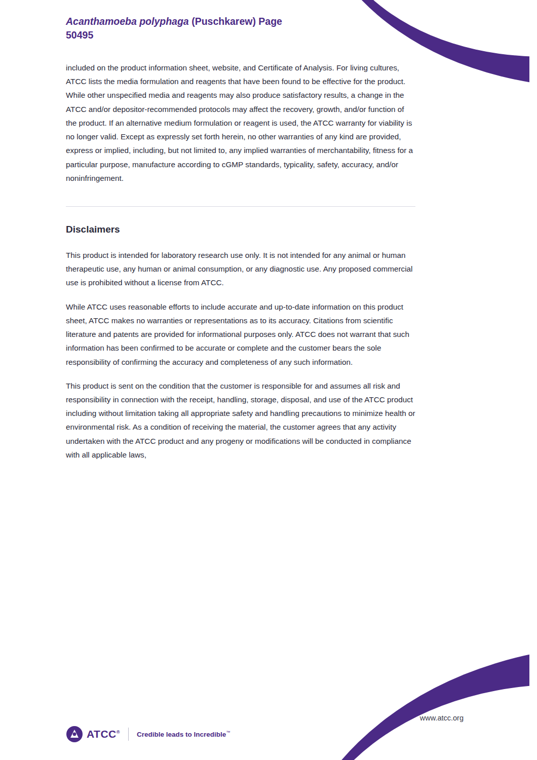Acanthamoeba polyphaga (Puschkarew) Page
50495
Product Sheet
included on the product information sheet, website, and Certificate of Analysis. For living cultures, ATCC lists the media formulation and reagents that have been found to be effective for the product. While other unspecified media and reagents may also produce satisfactory results, a change in the ATCC and/or depositor-recommended protocols may affect the recovery, growth, and/or function of the product. If an alternative medium formulation or reagent is used, the ATCC warranty for viability is no longer valid. Except as expressly set forth herein, no other warranties of any kind are provided, express or implied, including, but not limited to, any implied warranties of merchantability, fitness for a particular purpose, manufacture according to cGMP standards, typicality, safety, accuracy, and/or noninfringement.
Disclaimers
This product is intended for laboratory research use only. It is not intended for any animal or human therapeutic use, any human or animal consumption, or any diagnostic use. Any proposed commercial use is prohibited without a license from ATCC.
While ATCC uses reasonable efforts to include accurate and up-to-date information on this product sheet, ATCC makes no warranties or representations as to its accuracy. Citations from scientific literature and patents are provided for informational purposes only. ATCC does not warrant that such information has been confirmed to be accurate or complete and the customer bears the sole responsibility of confirming the accuracy and completeness of any such information.
This product is sent on the condition that the customer is responsible for and assumes all risk and responsibility in connection with the receipt, handling, storage, disposal, and use of the ATCC product including without limitation taking all appropriate safety and handling precautions to minimize health or environmental risk. As a condition of receiving the material, the customer agrees that any activity undertaken with the ATCC product and any progeny or modifications will be conducted in compliance with all applicable laws,
ATCC®
Credible leads to Incredible™
www.atcc.org
Page 5 of 6